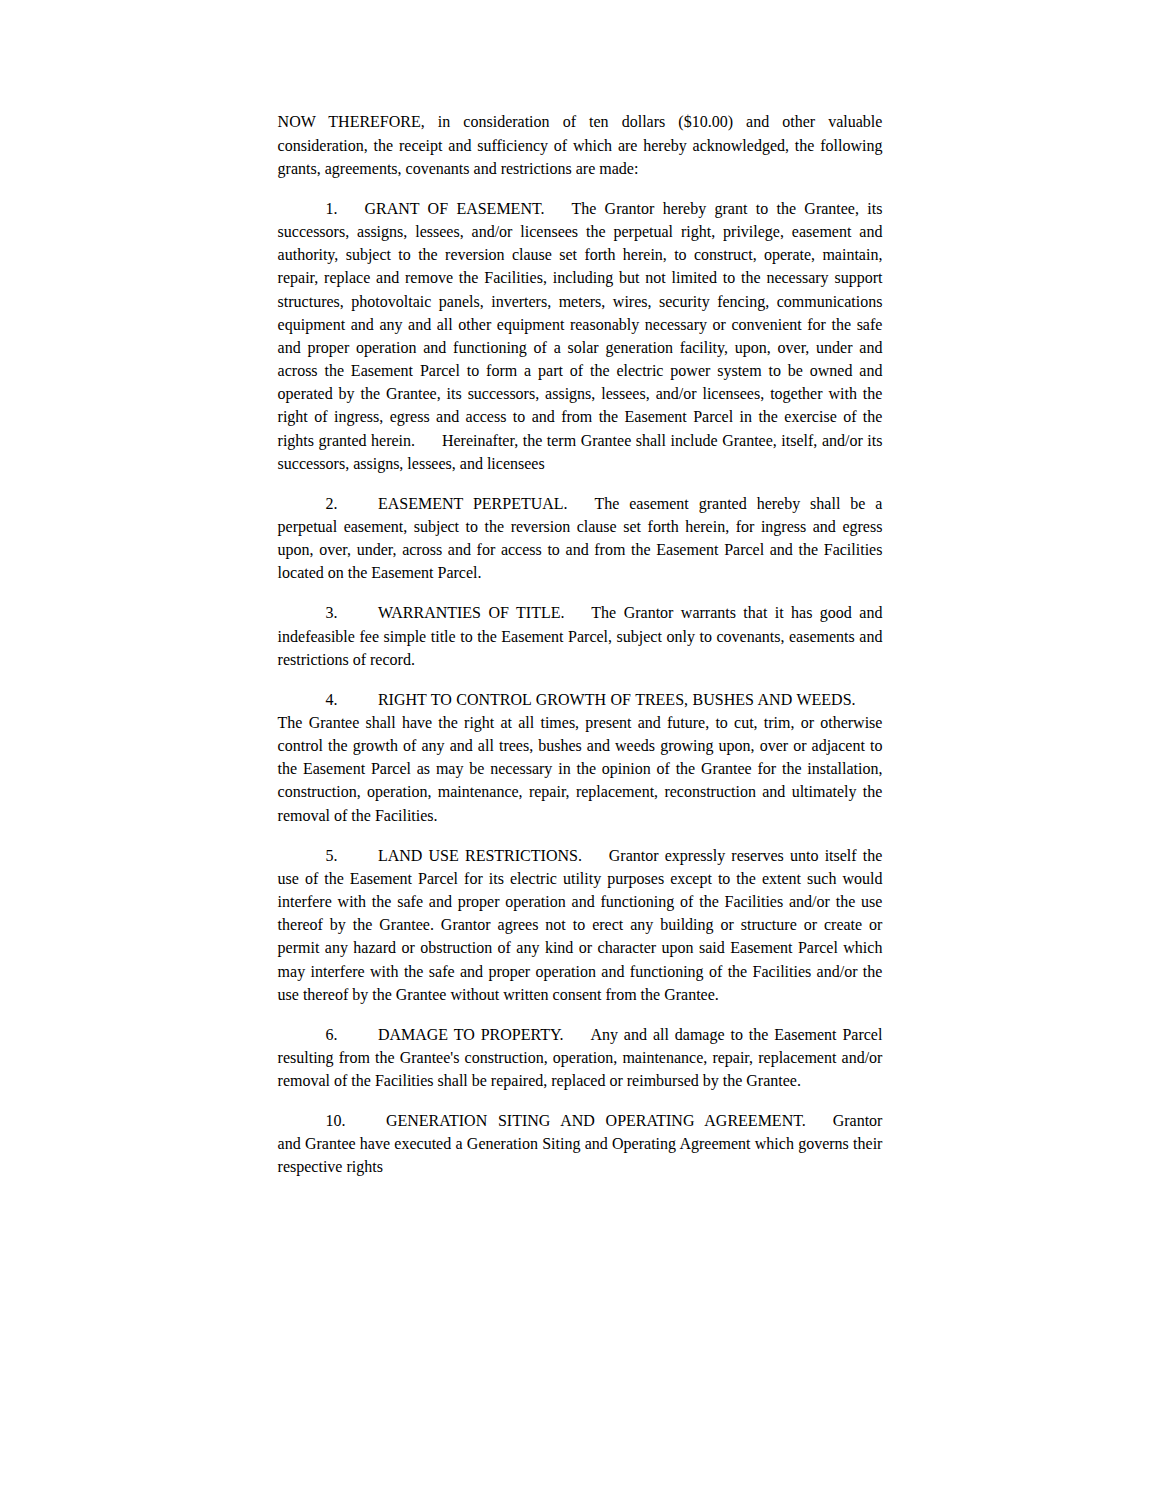NOW THEREFORE, in consideration of ten dollars ($10.00) and other valuable consideration, the receipt and sufficiency of which are hereby acknowledged, the following grants, agreements, covenants and restrictions are made:
1. GRANT OF EASEMENT. The Grantor hereby grant to the Grantee, its successors, assigns, lessees, and/or licensees the perpetual right, privilege, easement and authority, subject to the reversion clause set forth herein, to construct, operate, maintain, repair, replace and remove the Facilities, including but not limited to the necessary support structures, photovoltaic panels, inverters, meters, wires, security fencing, communications equipment and any and all other equipment reasonably necessary or convenient for the safe and proper operation and functioning of a solar generation facility, upon, over, under and across the Easement Parcel to form a part of the electric power system to be owned and operated by the Grantee, its successors, assigns, lessees, and/or licensees, together with the right of ingress, egress and access to and from the Easement Parcel in the exercise of the rights granted herein. Hereinafter, the term Grantee shall include Grantee, itself, and/or its successors, assigns, lessees, and licensees
2. EASEMENT PERPETUAL. The easement granted hereby shall be a perpetual easement, subject to the reversion clause set forth herein, for ingress and egress upon, over, under, across and for access to and from the Easement Parcel and the Facilities located on the Easement Parcel.
3. WARRANTIES OF TITLE. The Grantor warrants that it has good and indefeasible fee simple title to the Easement Parcel, subject only to covenants, easements and restrictions of record.
4. RIGHT TO CONTROL GROWTH OF TREES, BUSHES AND WEEDS. The Grantee shall have the right at all times, present and future, to cut, trim, or otherwise control the growth of any and all trees, bushes and weeds growing upon, over or adjacent to the Easement Parcel as may be necessary in the opinion of the Grantee for the installation, construction, operation, maintenance, repair, replacement, reconstruction and ultimately the removal of the Facilities.
5. LAND USE RESTRICTIONS. Grantor expressly reserves unto itself the use of the Easement Parcel for its electric utility purposes except to the extent such would interfere with the safe and proper operation and functioning of the Facilities and/or the use thereof by the Grantee. Grantor agrees not to erect any building or structure or create or permit any hazard or obstruction of any kind or character upon said Easement Parcel which may interfere with the safe and proper operation and functioning of the Facilities and/or the use thereof by the Grantee without written consent from the Grantee.
6. DAMAGE TO PROPERTY. Any and all damage to the Easement Parcel resulting from the Grantee's construction, operation, maintenance, repair, replacement and/or removal of the Facilities shall be repaired, replaced or reimbursed by the Grantee.
10. GENERATION SITING AND OPERATING AGREEMENT. Grantor and Grantee have executed a Generation Siting and Operating Agreement which governs their respective rights